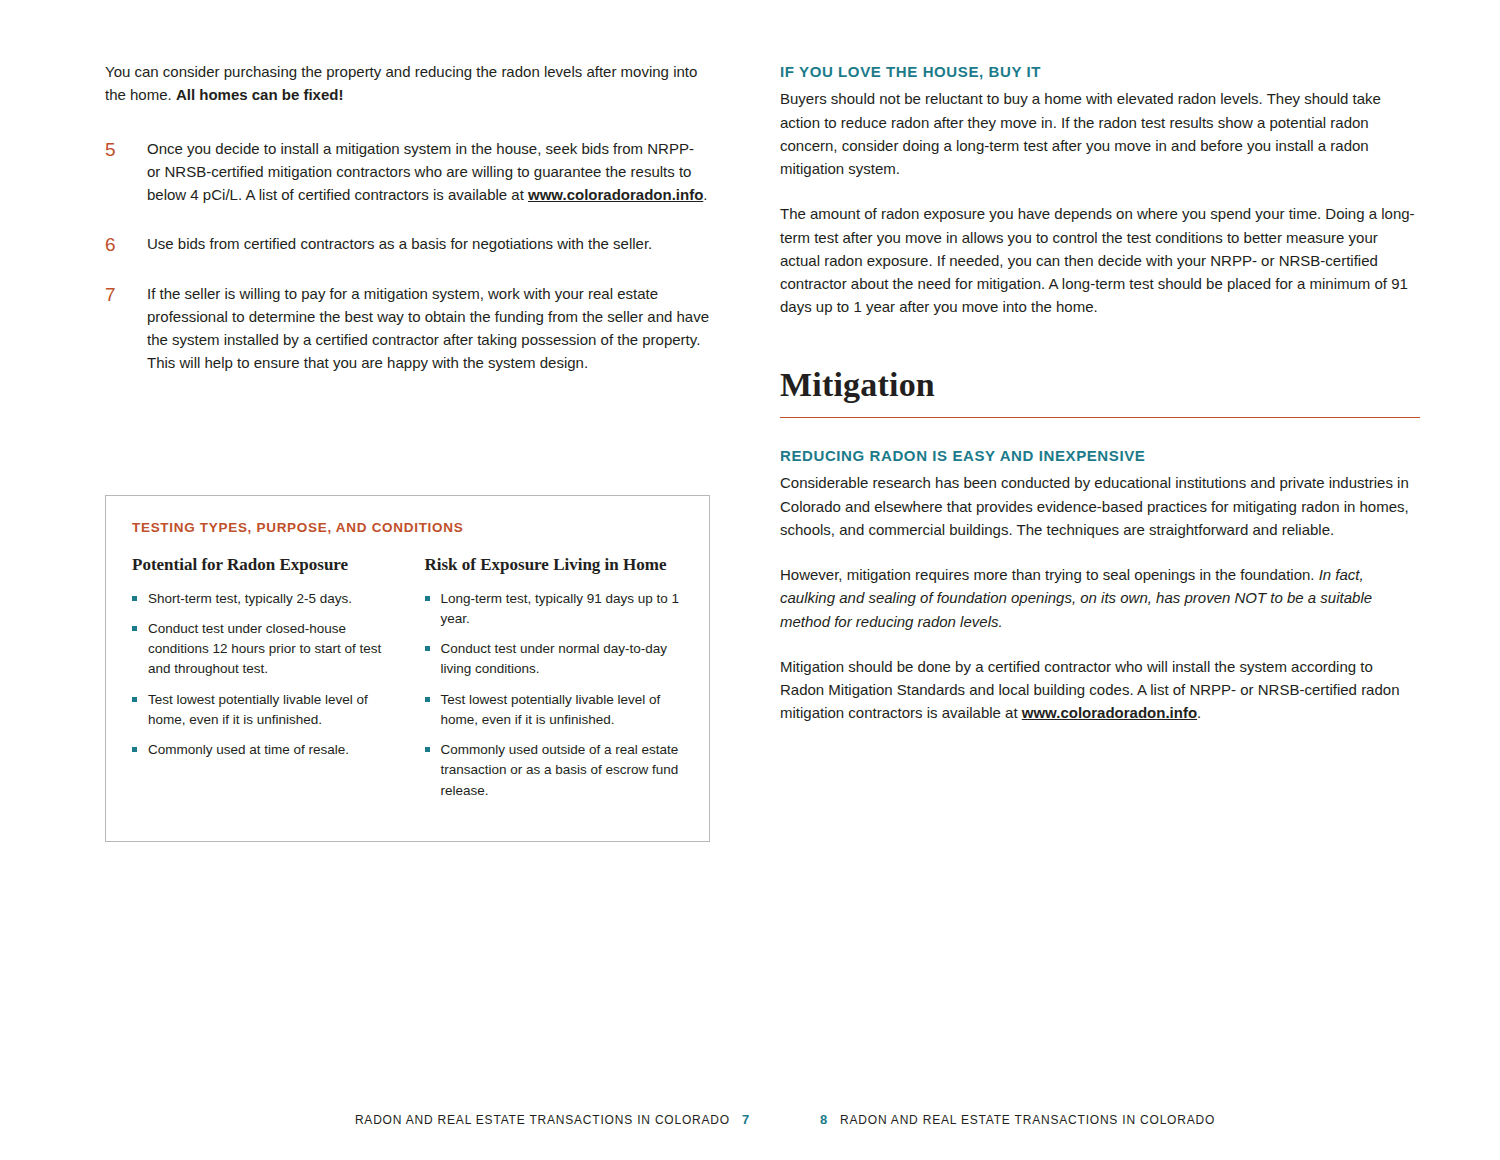You can consider purchasing the property and reducing the radon levels after moving into the home. All homes can be fixed!
5 Once you decide to install a mitigation system in the house, seek bids from NRPP- or NRSB-certified mitigation contractors who are willing to guarantee the results to below 4 pCi/L. A list of certified contractors is available at www.coloradoradon.info.
6 Use bids from certified contractors as a basis for negotiations with the seller.
7 If the seller is willing to pay for a mitigation system, work with your real estate professional to determine the best way to obtain the funding from the seller and have the system installed by a certified contractor after taking possession of the property. This will help to ensure that you are happy with the system design.
Testing Types, Purpose, and Conditions
Potential for Radon Exposure
Short-term test, typically 2-5 days.
Conduct test under closed-house conditions 12 hours prior to start of test and throughout test.
Test lowest potentially livable level of home, even if it is unfinished.
Commonly used at time of resale.
Risk of Exposure Living in Home
Long-term test, typically 91 days up to 1 year.
Conduct test under normal day-to-day living conditions.
Test lowest potentially livable level of home, even if it is unfinished.
Commonly used outside of a real estate transaction or as a basis of escrow fund release.
If You Love the House, Buy It
Buyers should not be reluctant to buy a home with elevated radon levels. They should take action to reduce radon after they move in. If the radon test results show a potential radon concern, consider doing a long-term test after you move in and before you install a radon mitigation system.
The amount of radon exposure you have depends on where you spend your time. Doing a long-term test after you move in allows you to control the test conditions to better measure your actual radon exposure. If needed, you can then decide with your NRPP- or NRSB-certified contractor about the need for mitigation. A long-term test should be placed for a minimum of 91 days up to 1 year after you move into the home.
Mitigation
Reducing Radon is Easy and Inexpensive
Considerable research has been conducted by educational institutions and private industries in Colorado and elsewhere that provides evidence-based practices for mitigating radon in homes, schools, and commercial buildings. The techniques are straightforward and reliable.
However, mitigation requires more than trying to seal openings in the foundation. In fact, caulking and sealing of foundation openings, on its own, has proven NOT to be a suitable method for reducing radon levels.
Mitigation should be done by a certified contractor who will install the system according to Radon Mitigation Standards and local building codes. A list of NRPP- or NRSB-certified radon mitigation contractors is available at www.coloradoradon.info.
Radon and Real Estate Transactions in Colorado 7
8 Radon and Real Estate Transactions in Colorado